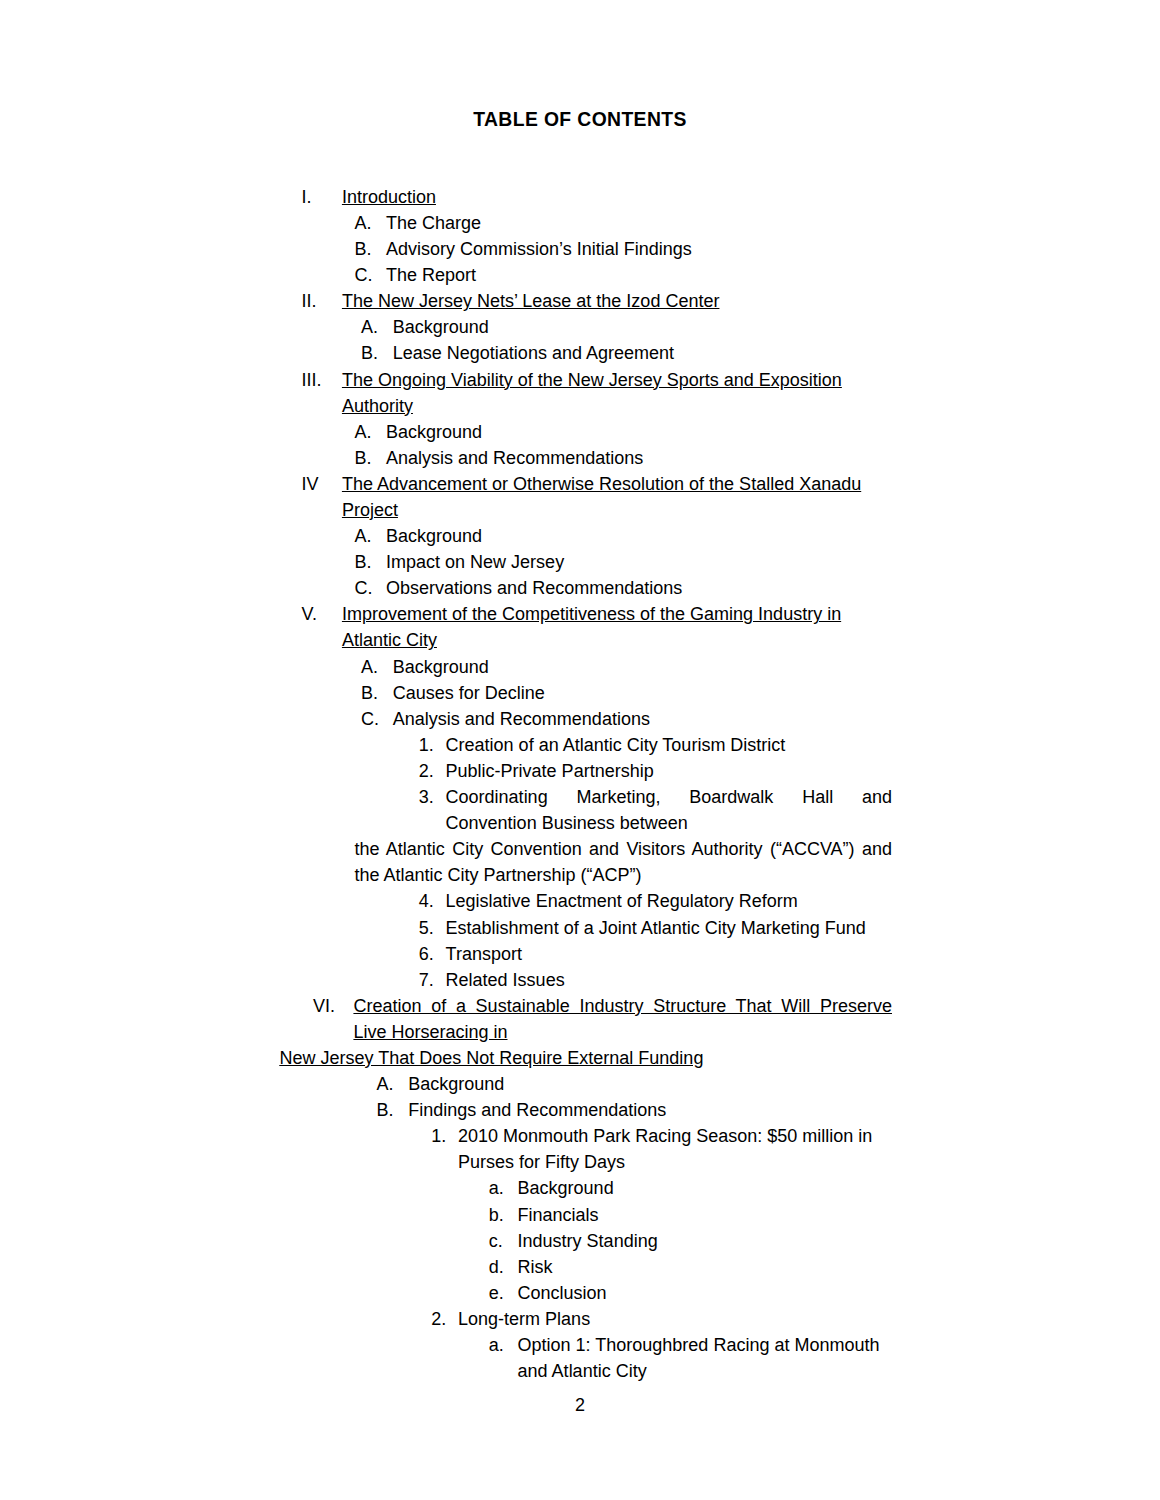TABLE OF CONTENTS
I. Introduction
A. The Charge
B. Advisory Commission’s Initial Findings
C. The Report
II. The New Jersey Nets’ Lease at the Izod Center
A. Background
B. Lease Negotiations and Agreement
III. The Ongoing Viability of the New Jersey Sports and Exposition Authority
A. Background
B. Analysis and Recommendations
IV The Advancement or Otherwise Resolution of the Stalled Xanadu Project
A. Background
B. Impact on New Jersey
C. Observations and Recommendations
V. Improvement of the Competitiveness of the Gaming Industry in Atlantic City
A. Background
B. Causes for Decline
C. Analysis and Recommendations
1. Creation of an Atlantic City Tourism District
2. Public-Private Partnership
3. Coordinating Marketing, Boardwalk Hall and Convention Business between the Atlantic City Convention and Visitors Authority (“ACCVA”) and the Atlantic City Partnership (“ACP”)
4. Legislative Enactment of Regulatory Reform
5. Establishment of a Joint Atlantic City Marketing Fund
6. Transport
7. Related Issues
VI. Creation of a Sustainable Industry Structure That Will Preserve Live Horseracing in New Jersey That Does Not Require External Funding
A. Background
B. Findings and Recommendations
1. 2010 Monmouth Park Racing Season: $50 million in Purses for Fifty Days
a. Background
b. Financials
c. Industry Standing
d. Risk
e. Conclusion
2. Long-term Plans
a. Option 1: Thoroughbred Racing at Monmouth and Atlantic City
2